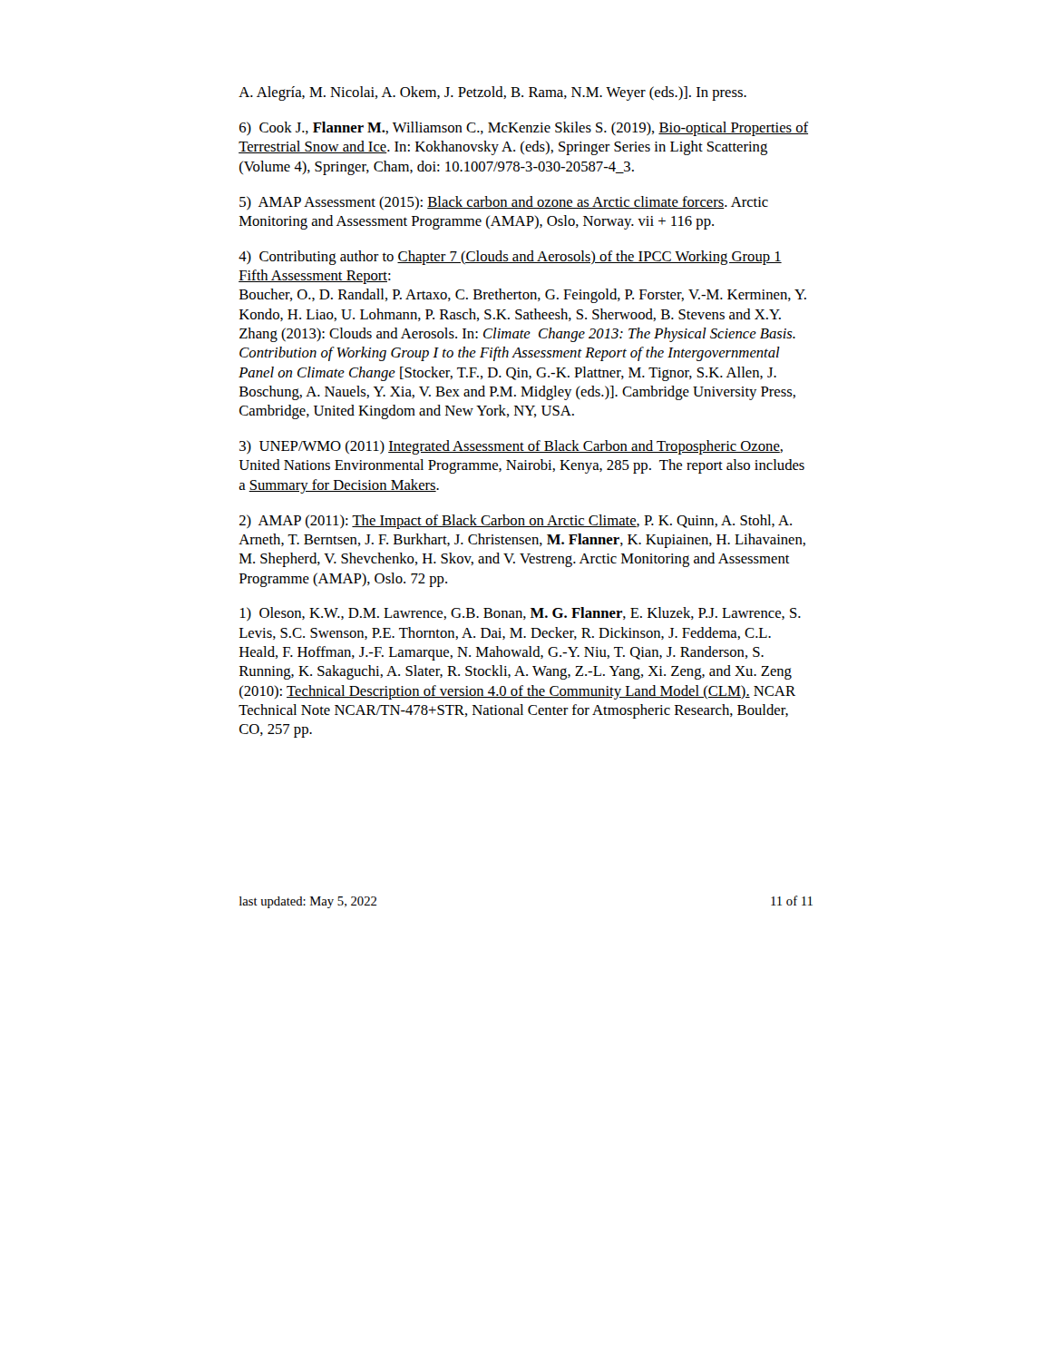A. Alegría, M. Nicolai, A. Okem, J. Petzold, B. Rama, N.M. Weyer (eds.)]. In press.
6) Cook J., Flanner M., Williamson C., McKenzie Skiles S. (2019), Bio-optical Properties of Terrestrial Snow and Ice. In: Kokhanovsky A. (eds), Springer Series in Light Scattering (Volume 4), Springer, Cham, doi: 10.1007/978-3-030-20587-4_3.
5) AMAP Assessment (2015): Black carbon and ozone as Arctic climate forcers. Arctic Monitoring and Assessment Programme (AMAP), Oslo, Norway. vii + 116 pp.
4) Contributing author to Chapter 7 (Clouds and Aerosols) of the IPCC Working Group 1 Fifth Assessment Report:
Boucher, O., D. Randall, P. Artaxo, C. Bretherton, G. Feingold, P. Forster, V.-M. Kerminen, Y. Kondo, H. Liao, U. Lohmann, P. Rasch, S.K. Satheesh, S. Sherwood, B. Stevens and X.Y. Zhang (2013): Clouds and Aerosols. In: Climate Change 2013: The Physical Science Basis. Contribution of Working Group I to the Fifth Assessment Report of the Intergovernmental Panel on Climate Change [Stocker, T.F., D. Qin, G.-K. Plattner, M. Tignor, S.K. Allen, J. Boschung, A. Nauels, Y. Xia, V. Bex and P.M. Midgley (eds.)]. Cambridge University Press, Cambridge, United Kingdom and New York, NY, USA.
3) UNEP/WMO (2011) Integrated Assessment of Black Carbon and Tropospheric Ozone, United Nations Environmental Programme, Nairobi, Kenya, 285 pp. The report also includes a Summary for Decision Makers.
2) AMAP (2011): The Impact of Black Carbon on Arctic Climate, P. K. Quinn, A. Stohl, A. Arneth, T. Berntsen, J. F. Burkhart, J. Christensen, M. Flanner, K. Kupiainen, H. Lihavainen, M. Shepherd, V. Shevchenko, H. Skov, and V. Vestreng. Arctic Monitoring and Assessment Programme (AMAP), Oslo. 72 pp.
1) Oleson, K.W., D.M. Lawrence, G.B. Bonan, M. G. Flanner, E. Kluzek, P.J. Lawrence, S. Levis, S.C. Swenson, P.E. Thornton, A. Dai, M. Decker, R. Dickinson, J. Feddema, C.L. Heald, F. Hoffman, J.-F. Lamarque, N. Mahowald, G.-Y. Niu, T. Qian, J. Randerson, S. Running, K. Sakaguchi, A. Slater, R. Stockli, A. Wang, Z.-L. Yang, Xi. Zeng, and Xu. Zeng (2010): Technical Description of version 4.0 of the Community Land Model (CLM). NCAR Technical Note NCAR/TN-478+STR, National Center for Atmospheric Research, Boulder, CO, 257 pp.
last updated: May 5, 2022
11 of 11